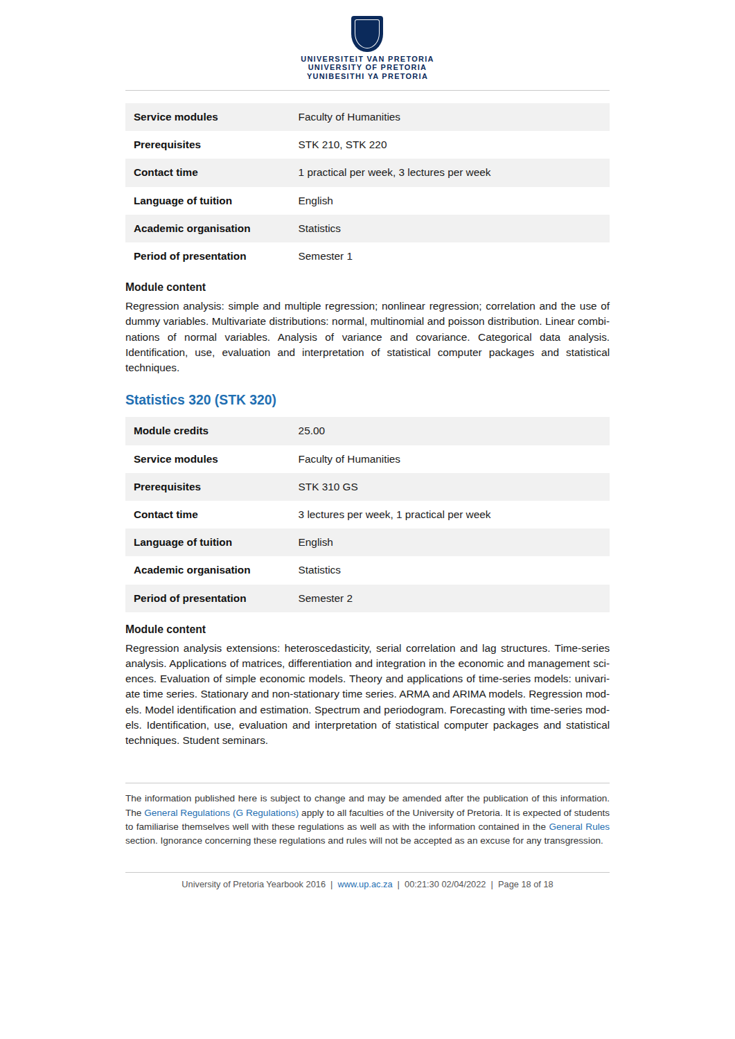UNIVERSITEIT VAN PRETORIA
UNIVERSITY OF PRETORIA
YUNIBESITHI YA PRETORIA
| Service modules | Faculty of Humanities |
| Prerequisites | STK 210, STK 220 |
| Contact time | 1 practical per week, 3 lectures per week |
| Language of tuition | English |
| Academic organisation | Statistics |
| Period of presentation | Semester 1 |
Module content
Regression analysis: simple and multiple regression; nonlinear regression; correlation and the use of dummy variables. Multivariate distributions: normal, multinomial and poisson distribution. Linear combinations of normal variables. Analysis of variance and covariance. Categorical data analysis. Identification, use, evaluation and interpretation of statistical computer packages and statistical techniques.
Statistics 320 (STK 320)
| Module credits | 25.00 |
| Service modules | Faculty of Humanities |
| Prerequisites | STK 310 GS |
| Contact time | 3 lectures per week, 1 practical per week |
| Language of tuition | English |
| Academic organisation | Statistics |
| Period of presentation | Semester 2 |
Module content
Regression analysis extensions: heteroscedasticity, serial correlation and lag structures. Time-series analysis. Applications of matrices, differentiation and integration in the economic and management sciences. Evaluation of simple economic models. Theory and applications of time-series models: univariate time series. Stationary and non-stationary time series. ARMA and ARIMA models. Regression models. Model identification and estimation. Spectrum and periodogram. Forecasting with time-series models. Identification, use, evaluation and interpretation of statistical computer packages and statistical techniques. Student seminars.
The information published here is subject to change and may be amended after the publication of this information. The General Regulations (G Regulations) apply to all faculties of the University of Pretoria. It is expected of students to familiarise themselves well with these regulations as well as with the information contained in the General Rules section. Ignorance concerning these regulations and rules will not be accepted as an excuse for any transgression.
University of Pretoria Yearbook 2016 | www.up.ac.za | 00:21:30 02/04/2022 | Page 18 of 18